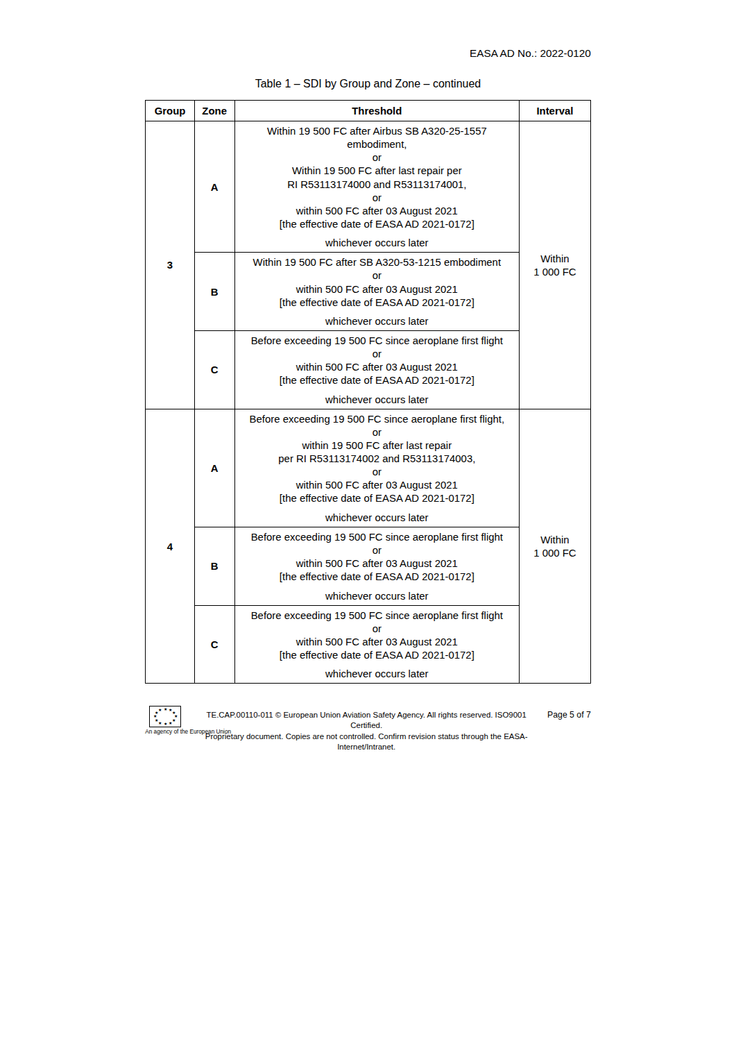EASA AD No.: 2022-0120
Table 1 – SDI by Group and Zone – continued
| Group | Zone | Threshold | Interval |
| --- | --- | --- | --- |
| 3 | A | Within 19 500 FC after Airbus SB A320-25-1557 embodiment, or Within 19 500 FC after last repair per RI R53113174000 and R53113174001, or within 500 FC after 03 August 2021 [the effective date of EASA AD 2021-0172] whichever occurs later | Within 1 000 FC |
| B | Within 19 500 FC after SB A320-53-1215 embodiment or within 500 FC after 03 August 2021 [the effective date of EASA AD 2021-0172] whichever occurs later |
| C | Before exceeding 19 500 FC since aeroplane first flight or within 500 FC after 03 August 2021 [the effective date of EASA AD 2021-0172] whichever occurs later |
| 4 | A | Before exceeding 19 500 FC since aeroplane first flight, or within 19 500 FC after last repair per RI R53113174002 and R53113174003, or within 500 FC after 03 August 2021 [the effective date of EASA AD 2021-0172] whichever occurs later | Within 1 000 FC |
| B | Before exceeding 19 500 FC since aeroplane first flight or within 500 FC after 03 August 2021 [the effective date of EASA AD 2021-0172] whichever occurs later |
| C | Before exceeding 19 500 FC since aeroplane first flight or within 500 FC after 03 August 2021 [the effective date of EASA AD 2021-0172] whichever occurs later |
★ ★ ★ ★ ★ ★ ★ ★ ★ ★ ★ ★
An agency of the European Union
TE.CAP.00110-011 © European Union Aviation Safety Agency. All rights reserved. ISO9001 Certified.
Proprietary document. Copies are not controlled. Confirm revision status through the EASA-Internet/Intranet.
Page 5 of 7